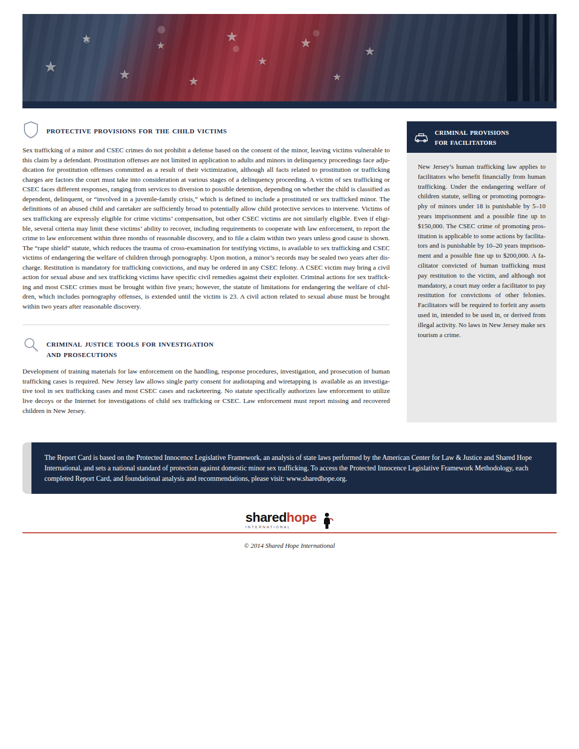★ ★ ★ ★ ★ ★ ★ ★ ★ ★
Protective provisions for the child victims
Sex trafficking of a minor and CSEC crimes do not prohibit a defense based on the consent of the minor, leaving victims vulnerable to this claim by a defendant. Prostitution offenses are not limited in application to adults and minors in delinquency proceedings face adjudication for prostitution offenses committed as a result of their victimization, although all facts related to prostitution or trafficking charges are factors the court must take into consideration at various stages of a delinquency proceeding. A victim of sex trafficking or CSEC faces different responses, ranging from services to diversion to possible detention, depending on whether the child is classified as dependent, delinquent, or “involved in a juvenile-family crisis,” which is defined to include a prostituted or sex trafficked minor. The definitions of an abused child and caretaker are sufficiently broad to potentially allow child protective services to intervene. Victims of sex trafficking are expressly eligible for crime victims’ compensation, but other CSEC victims are not similarly eligible. Even if eligible, several criteria may limit these victims’ ability to recover, including requirements to cooperate with law enforcement, to report the crime to law enforcement within three months of reasonable discovery, and to file a claim within two years unless good cause is shown. The “rape shield” statute, which reduces the trauma of cross-examination for testifying victims, is available to sex trafficking and CSEC victims of endangering the welfare of children through pornography. Upon motion, a minor’s records may be sealed two years after discharge. Restitution is mandatory for trafficking convictions, and may be ordered in any CSEC felony. A CSEC victim may bring a civil action for sexual abuse and sex trafficking victims have specific civil remedies against their exploiter. Criminal actions for sex trafficking and most CSEC crimes must be brought within five years; however, the statute of limitations for endangering the welfare of children, which includes pornography offenses, is extended until the victim is 23. A civil action related to sexual abuse must be brought within two years after reasonable discovery.
Criminal justice tools for investigation
and prosecutions
Development of training materials for law enforcement on the handling, response procedures, investigation, and prosecution of human trafficking cases is required. New Jersey law allows single party consent for audiotaping and wiretapping is available as an investigative tool in sex trafficking cases and most CSEC cases and racketeering. No statute specifically authorizes law enforcement to utilize live decoys or the Internet for investigations of child sex trafficking or CSEC. Law enforcement must report missing and recovered children in New Jersey.
Criminal provisions
for facilitators
New Jersey’s human trafficking law applies to facilitators who benefit financially from human trafficking. Under the endangering welfare of children statute, selling or promoting pornography of minors under 18 is punishable by 5–10 years imprisonment and a possible fine up to $150,000. The CSEC crime of promoting prostitution is applicable to some actions by facilitators and is punishable by 10–20 years imprisonment and a possible fine up to $200,000. A facilitator convicted of human trafficking must pay restitution to the victim, and although not mandatory, a court may order a facilitator to pay restitution for convictions of other felonies. Facilitators will be required to forfeit any assets used in, intended to be used in, or derived from illegal activity. No laws in New Jersey make sex tourism a crime.
The Report Card is based on the Protected Innocence Legislative Framework, an analysis of state laws performed by the American Center for Law & Justice and Shared Hope International, and sets a national standard of protection against domestic minor sex trafficking. To access the Protected Innocence Legislative Framework Methodology, each completed Report Card, and foundational analysis and recommendations, please visit: www.sharedhope.org.
shared hope INTERNATIONAL
© 2014 Shared Hope International